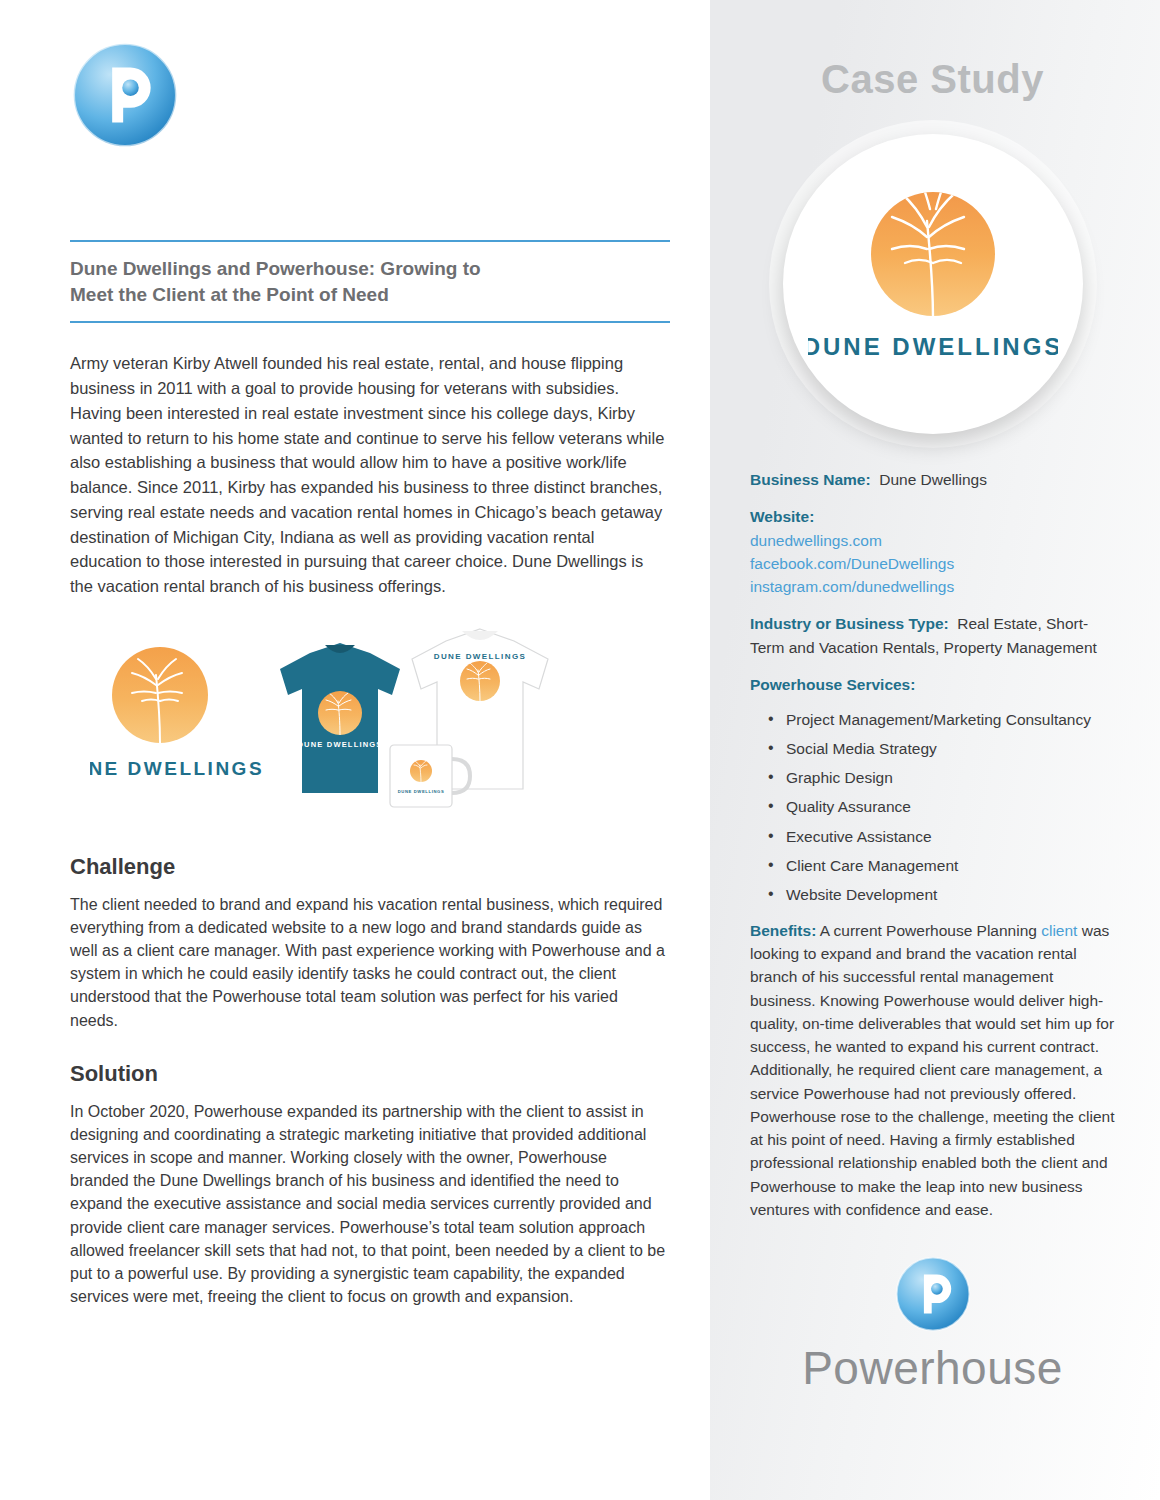Dune Dwellings and Powerhouse: Growing to
Meet the Client at the Point of Need
Army veteran Kirby Atwell founded his real estate, rental, and house flipping business in 2011 with a goal to provide housing for veterans with subsidies. Having been interested in real estate investment since his college days, Kirby wanted to return to his home state and continue to serve his fellow veterans while also establishing a business that would allow him to have a positive work/life balance. Since 2011, Kirby has expanded his business to three distinct branches, serving real estate needs and vacation rental homes in Chicago’s beach getaway destination of Michigan City, Indiana as well as providing vacation rental education to those interested in pursuing that career choice. Dune Dwellings is the vacation rental branch of his business offerings.
DUNE DWELLINGS DUNE DWELLINGS DUNE DWELLINGS DUNE DWELLINGS
Challenge
The client needed to brand and expand his vacation rental business, which required everything from a dedicated website to a new logo and brand standards guide as well as a client care manager. With past experience working with Powerhouse and a system in which he could easily identify tasks he could contract out, the client understood that the Powerhouse total team solution was perfect for his varied needs.
Solution
In October 2020, Powerhouse expanded its partnership with the client to assist in designing and coordinating a strategic marketing initiative that provided additional services in scope and manner. Working closely with the owner, Powerhouse branded the Dune Dwellings branch of his business and identified the need to expand the executive assistance and social media services currently provided and provide client care manager services. Powerhouse’s total team solution approach allowed freelancer skill sets that had not, to that point, been needed by a client to be put to a powerful use. By providing a synergistic team capability, the expanded services were met, freeing the client to focus on growth and expansion.
Case Study
DUNE DWELLINGS
Business Name: Dune Dwellings
Website: dunedwellings.com facebook.com/DuneDwellings instagram.com/dunedwellings
Industry or Business Type: Real Estate, Short-Term and Vacation Rentals, Property Management
Powerhouse Services:
Project Management/Marketing Consultancy
Social Media Strategy
Graphic Design
Quality Assurance
Executive Assistance
Client Care Management
Website Development
Benefits: A current Powerhouse Planning client was looking to expand and brand the vacation rental branch of his successful rental management business. Knowing Powerhouse would deliver high-quality, on-time deliverables that would set him up for success, he wanted to expand his current contract. Additionally, he required client care management, a service Powerhouse had not previously offered. Powerhouse rose to the challenge, meeting the client at his point of need. Having a firmly established professional relationship enabled both the client and Powerhouse to make the leap into new business ventures with confidence and ease.
Powerhouse